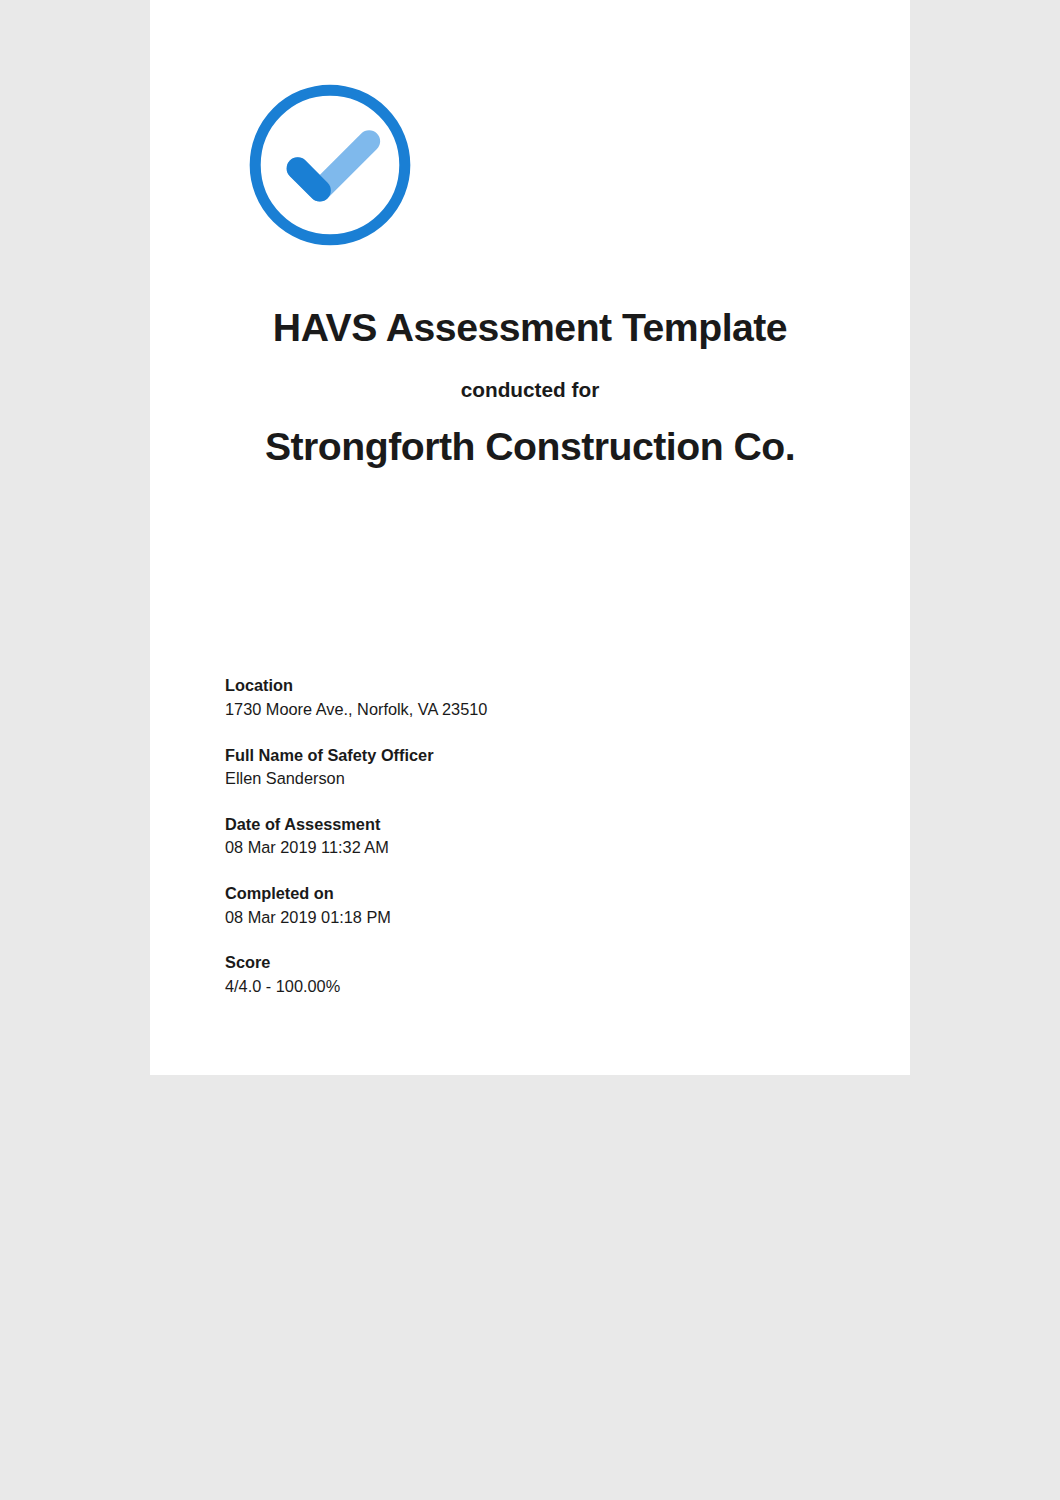HAVS Assessment Template
conducted for
Strongforth Construction Co.
Location
1730 Moore Ave., Norfolk, VA 23510
Full Name of Safety Officer
Ellen Sanderson
Date of Assessment
08 Mar 2019 11:32 AM
Completed on
08 Mar 2019 01:18 PM
Score
4/4.0 - 100.00%